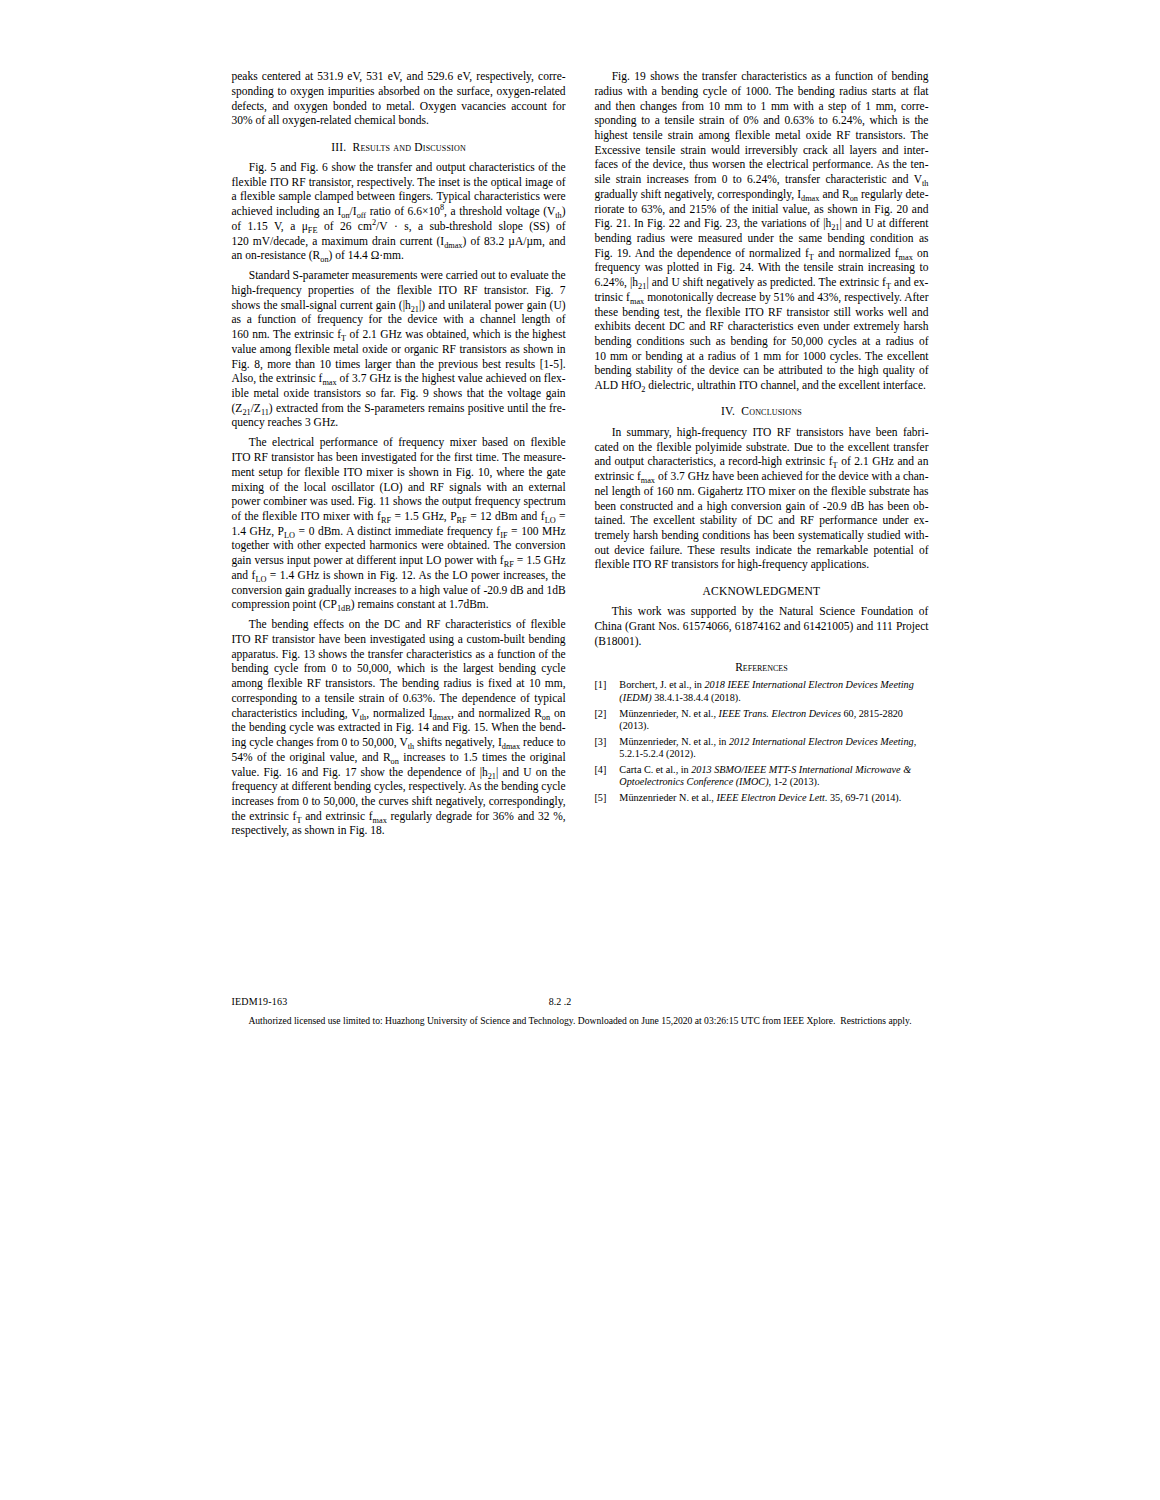peaks centered at 531.9 eV, 531 eV, and 529.6 eV, respectively, corresponding to oxygen impurities absorbed on the surface, oxygen-related defects, and oxygen bonded to metal. Oxygen vacancies account for 30% of all oxygen-related chemical bonds.
III. Results and Discussion
Fig. 5 and Fig. 6 show the transfer and output characteristics of the flexible ITO RF transistor, respectively. The inset is the optical image of a flexible sample clamped between fingers. Typical characteristics were achieved including an Ion/Ioff ratio of 6.6×108, a threshold voltage (Vth) of 1.15 V, a μFE of 26 cm2/V · s, a sub-threshold slope (SS) of 120 mV/decade, a maximum drain current (Idmax) of 83.2 µA/µm, and an on-resistance (Ron) of 14.4 Ω·mm.
Standard S-parameter measurements were carried out to evaluate the high-frequency properties of the flexible ITO RF transistor. Fig. 7 shows the small-signal current gain (|h21|) and unilateral power gain (U) as a function of frequency for the device with a channel length of 160 nm. The extrinsic fT of 2.1 GHz was obtained, which is the highest value among flexible metal oxide or organic RF transistors as shown in Fig. 8, more than 10 times larger than the previous best results [1-5]. Also, the extrinsic fmax of 3.7 GHz is the highest value achieved on flexible metal oxide transistors so far. Fig. 9 shows that the voltage gain (Z21/Z11) extracted from the S-parameters remains positive until the frequency reaches 3 GHz.
The electrical performance of frequency mixer based on flexible ITO RF transistor has been investigated for the first time. The measurement setup for flexible ITO mixer is shown in Fig. 10, where the gate mixing of the local oscillator (LO) and RF signals with an external power combiner was used. Fig. 11 shows the output frequency spectrum of the flexible ITO mixer with fRF = 1.5 GHz, PRF = 12 dBm and fLO = 1.4 GHz, PLO = 0 dBm. A distinct immediate frequency fIF = 100 MHz together with other expected harmonics were obtained. The conversion gain versus input power at different input LO power with fRF = 1.5 GHz and fLO = 1.4 GHz is shown in Fig. 12. As the LO power increases, the conversion gain gradually increases to a high value of -20.9 dB and 1dB compression point (CP1dB) remains constant at 1.7dBm.
The bending effects on the DC and RF characteristics of flexible ITO RF transistor have been investigated using a custom-built bending apparatus. Fig. 13 shows the transfer characteristics as a function of the bending cycle from 0 to 50,000, which is the largest bending cycle among flexible RF transistors. The bending radius is fixed at 10 mm, corresponding to a tensile strain of 0.63%. The dependence of typical characteristics including, Vth, normalized Idmax, and normalized Ron on the bending cycle was extracted in Fig. 14 and Fig. 15. When the bending cycle changes from 0 to 50,000, Vth shifts negatively, Idmax reduce to 54% of the original value, and Ron increases to 1.5 times the original value. Fig. 16 and Fig. 17 show the dependence of |h21| and U on the frequency at different bending cycles, respectively. As the bending cycle increases from 0 to 50,000, the curves shift negatively, correspondingly, the extrinsic fT and extrinsic fmax regularly degrade for 36% and 32 %, respectively, as shown in Fig. 18.
Fig. 19 shows the transfer characteristics as a function of bending radius with a bending cycle of 1000. The bending radius starts at flat and then changes from 10 mm to 1 mm with a step of 1 mm, corresponding to a tensile strain of 0% and 0.63% to 6.24%, which is the highest tensile strain among flexible metal oxide RF transistors. The Excessive tensile strain would irreversibly crack all layers and interfaces of the device, thus worsen the electrical performance. As the tensile strain increases from 0 to 6.24%, transfer characteristic and Vth gradually shift negatively, correspondingly, Idmax and Ron regularly deteriorate to 63%, and 215% of the initial value, as shown in Fig. 20 and Fig. 21. In Fig. 22 and Fig. 23, the variations of |h21| and U at different bending radius were measured under the same bending condition as Fig. 19. And the dependence of normalized fT and normalized fmax on frequency was plotted in Fig. 24. With the tensile strain increasing to 6.24%, |h21| and U shift negatively as predicted. The extrinsic fT and extrinsic fmax monotonically decrease by 51% and 43%, respectively. After these bending test, the flexible ITO RF transistor still works well and exhibits decent DC and RF characteristics even under extremely harsh bending conditions such as bending for 50,000 cycles at a radius of 10 mm or bending at a radius of 1 mm for 1000 cycles. The excellent bending stability of the device can be attributed to the high quality of ALD HfO2 dielectric, ultrathin ITO channel, and the excellent interface.
IV. Conclusions
In summary, high-frequency ITO RF transistors have been fabricated on the flexible polyimide substrate. Due to the excellent transfer and output characteristics, a record-high extrinsic fT of 2.1 GHz and an extrinsic fmax of 3.7 GHz have been achieved for the device with a channel length of 160 nm. Gigahertz ITO mixer on the flexible substrate has been constructed and a high conversion gain of -20.9 dB has been obtained. The excellent stability of DC and RF performance under extremely harsh bending conditions has been systematically studied without device failure. These results indicate the remarkable potential of flexible ITO RF transistors for high-frequency applications.
ACKNOWLEDGMENT
This work was supported by the Natural Science Foundation of China (Grant Nos. 61574066, 61874162 and 61421005) and 111 Project (B18001).
References
[1] Borchert, J. et al., in 2018 IEEE International Electron Devices Meeting (IEDM) 38.4.1-38.4.4 (2018).
[2] Münzenrieder, N. et al., IEEE Trans. Electron Devices 60, 2815-2820 (2013).
[3] Münzenrieder, N. et al., in 2012 International Electron Devices Meeting, 5.2.1-5.2.4 (2012).
[4] Carta C. et al., in 2013 SBMO/IEEE MTT-S International Microwave & Optoelectronics Conference (IMOC), 1-2 (2013).
[5] Münzenrieder N. et al., IEEE Electron Device Lett. 35, 69-71 (2014).
IEDM19-163
8.2 .2
Authorized licensed use limited to: Huazhong University of Science and Technology. Downloaded on June 15,2020 at 03:26:15 UTC from IEEE Xplore. Restrictions apply.